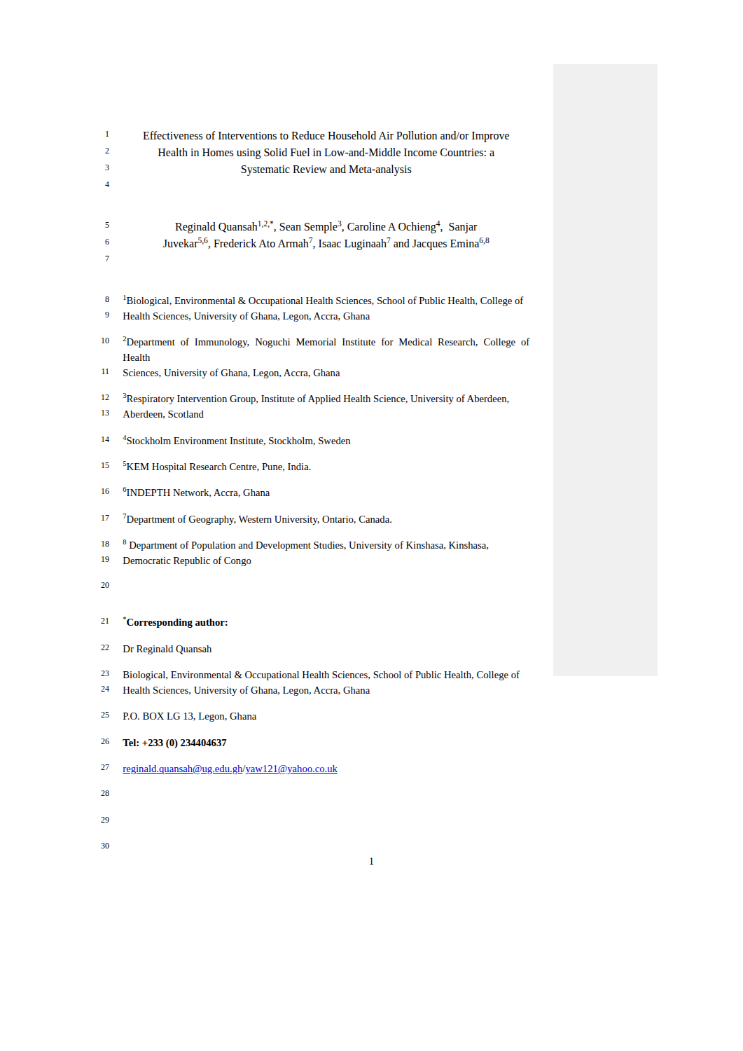Effectiveness of Interventions to Reduce Household Air Pollution and/or Improve Health in Homes using Solid Fuel in Low-and-Middle Income Countries: a Systematic Review and Meta-analysis
Reginald Quansah1,2,*, Sean Semple3, Caroline A Ochieng4, Sanjar Juvekar5,6, Frederick Ato Armah7, Isaac Luginaah7 and Jacques Emina6,8
1Biological, Environmental & Occupational Health Sciences, School of Public Health, College of Health Sciences, University of Ghana, Legon, Accra, Ghana
2Department of Immunology, Noguchi Memorial Institute for Medical Research, College of Health Sciences, University of Ghana, Legon, Accra, Ghana
3Respiratory Intervention Group, Institute of Applied Health Science, University of Aberdeen, Aberdeen, Scotland
4Stockholm Environment Institute, Stockholm, Sweden
5KEM Hospital Research Centre, Pune, India.
6INDEPTH Network, Accra, Ghana
7Department of Geography, Western University, Ontario, Canada.
8 Department of Population and Development Studies, University of Kinshasa, Kinshasa, Democratic Republic of Congo
*Corresponding author:
Dr Reginald Quansah
Biological, Environmental & Occupational Health Sciences, School of Public Health, College of Health Sciences, University of Ghana, Legon, Accra, Ghana
P.O. BOX LG 13, Legon, Ghana
Tel: +233 (0) 234404637
reginald.quansah@ug.edu.gh/yaw121@yahoo.co.uk
1